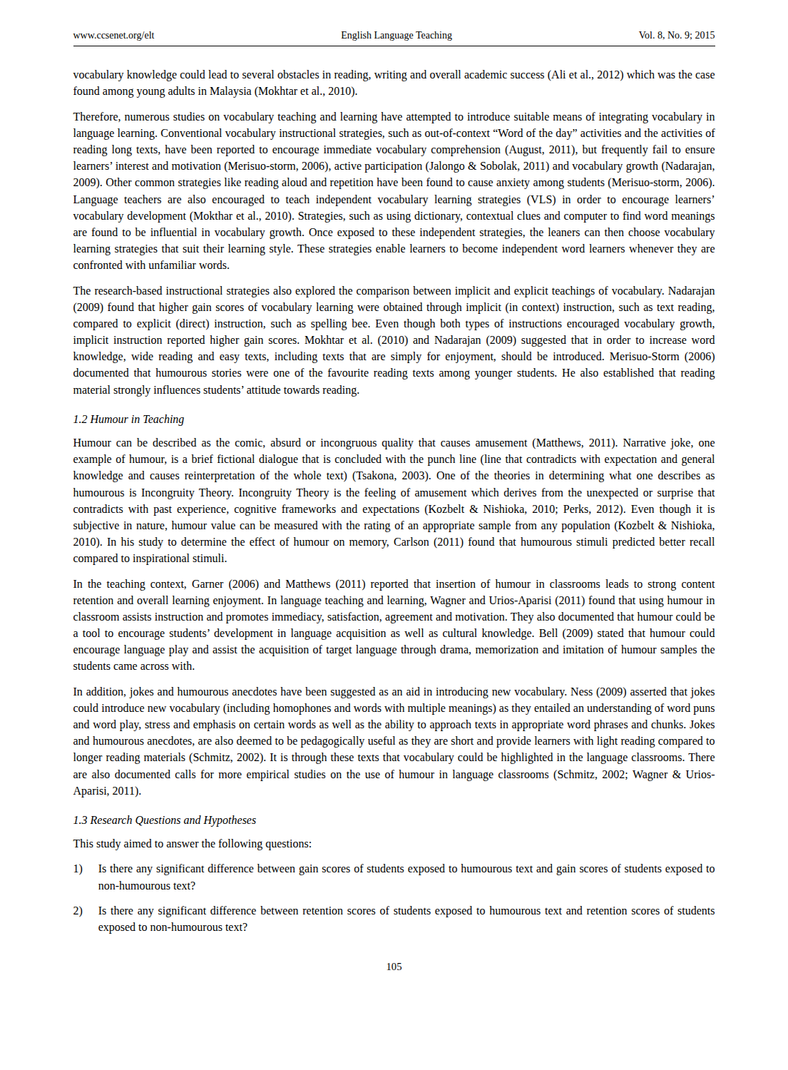www.ccsenet.org/elt English Language Teaching Vol. 8, No. 9; 2015
vocabulary knowledge could lead to several obstacles in reading, writing and overall academic success (Ali et al., 2012) which was the case found among young adults in Malaysia (Mokhtar et al., 2010).
Therefore, numerous studies on vocabulary teaching and learning have attempted to introduce suitable means of integrating vocabulary in language learning. Conventional vocabulary instructional strategies, such as out-of-context “Word of the day” activities and the activities of reading long texts, have been reported to encourage immediate vocabulary comprehension (August, 2011), but frequently fail to ensure learners’ interest and motivation (Merisuo-storm, 2006), active participation (Jalongo & Sobolak, 2011) and vocabulary growth (Nadarajan, 2009). Other common strategies like reading aloud and repetition have been found to cause anxiety among students (Merisuo-storm, 2006). Language teachers are also encouraged to teach independent vocabulary learning strategies (VLS) in order to encourage learners’ vocabulary development (Mokthar et al., 2010). Strategies, such as using dictionary, contextual clues and computer to find word meanings are found to be influential in vocabulary growth. Once exposed to these independent strategies, the leaners can then choose vocabulary learning strategies that suit their learning style. These strategies enable learners to become independent word learners whenever they are confronted with unfamiliar words.
The research-based instructional strategies also explored the comparison between implicit and explicit teachings of vocabulary. Nadarajan (2009) found that higher gain scores of vocabulary learning were obtained through implicit (in context) instruction, such as text reading, compared to explicit (direct) instruction, such as spelling bee. Even though both types of instructions encouraged vocabulary growth, implicit instruction reported higher gain scores. Mokhtar et al. (2010) and Nadarajan (2009) suggested that in order to increase word knowledge, wide reading and easy texts, including texts that are simply for enjoyment, should be introduced. Merisuo-Storm (2006) documented that humourous stories were one of the favourite reading texts among younger students. He also established that reading material strongly influences students’ attitude towards reading.
1.2 Humour in Teaching
Humour can be described as the comic, absurd or incongruous quality that causes amusement (Matthews, 2011). Narrative joke, one example of humour, is a brief fictional dialogue that is concluded with the punch line (line that contradicts with expectation and general knowledge and causes reinterpretation of the whole text) (Tsakona, 2003). One of the theories in determining what one describes as humourous is Incongruity Theory. Incongruity Theory is the feeling of amusement which derives from the unexpected or surprise that contradicts with past experience, cognitive frameworks and expectations (Kozbelt & Nishioka, 2010; Perks, 2012). Even though it is subjective in nature, humour value can be measured with the rating of an appropriate sample from any population (Kozbelt & Nishioka, 2010). In his study to determine the effect of humour on memory, Carlson (2011) found that humourous stimuli predicted better recall compared to inspirational stimuli.
In the teaching context, Garner (2006) and Matthews (2011) reported that insertion of humour in classrooms leads to strong content retention and overall learning enjoyment. In language teaching and learning, Wagner and Urios-Aparisi (2011) found that using humour in classroom assists instruction and promotes immediacy, satisfaction, agreement and motivation. They also documented that humour could be a tool to encourage students’ development in language acquisition as well as cultural knowledge. Bell (2009) stated that humour could encourage language play and assist the acquisition of target language through drama, memorization and imitation of humour samples the students came across with.
In addition, jokes and humourous anecdotes have been suggested as an aid in introducing new vocabulary. Ness (2009) asserted that jokes could introduce new vocabulary (including homophones and words with multiple meanings) as they entailed an understanding of word puns and word play, stress and emphasis on certain words as well as the ability to approach texts in appropriate word phrases and chunks. Jokes and humourous anecdotes, are also deemed to be pedagogically useful as they are short and provide learners with light reading compared to longer reading materials (Schmitz, 2002). It is through these texts that vocabulary could be highlighted in the language classrooms. There are also documented calls for more empirical studies on the use of humour in language classrooms (Schmitz, 2002; Wagner & Urios-Aparisi, 2011).
1.3 Research Questions and Hypotheses
This study aimed to answer the following questions:
Is there any significant difference between gain scores of students exposed to humourous text and gain scores of students exposed to non-humourous text?
Is there any significant difference between retention scores of students exposed to humourous text and retention scores of students exposed to non-humourous text?
105